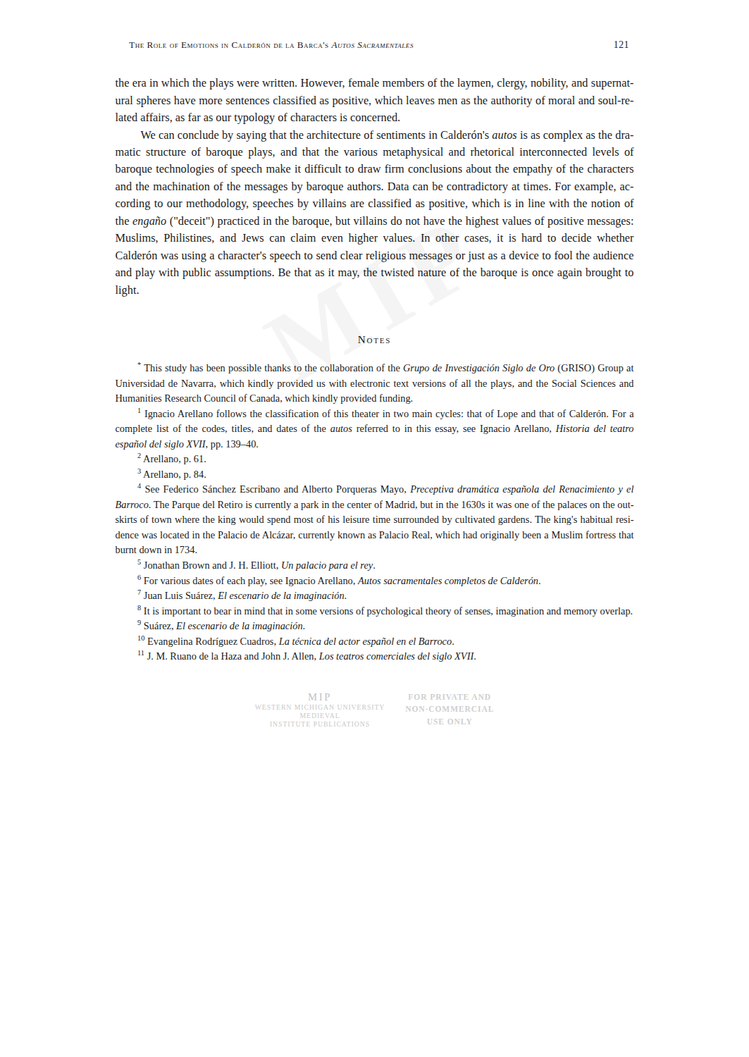MIP
The Role of Emotions in Calderón de la Barca's Autos Sacramentales 121
the era in which the plays were written. However, female members of the laymen, clergy, nobility, and supernatural spheres have more sentences classified as positive, which leaves men as the authority of moral and soul-related affairs, as far as our typology of characters is concerned.
We can conclude by saying that the architecture of sentiments in Calderón's autos is as complex as the dramatic structure of baroque plays, and that the various metaphysical and rhetorical interconnected levels of baroque technologies of speech make it difficult to draw firm conclusions about the empathy of the characters and the machination of the messages by baroque authors. Data can be contradictory at times. For example, according to our methodology, speeches by villains are classified as positive, which is in line with the notion of the engaño ("deceit") practiced in the baroque, but villains do not have the highest values of positive messages: Muslims, Philistines, and Jews can claim even higher values. In other cases, it is hard to decide whether Calderón was using a character's speech to send clear religious messages or just as a device to fool the audience and play with public assumptions. Be that as it may, the twisted nature of the baroque is once again brought to light.
Notes
* This study has been possible thanks to the collaboration of the Grupo de Investigación Siglo de Oro (GRISO) Group at Universidad de Navarra, which kindly provided us with electronic text versions of all the plays, and the Social Sciences and Humanities Research Council of Canada, which kindly provided funding.
1 Ignacio Arellano follows the classification of this theater in two main cycles: that of Lope and that of Calderón. For a complete list of the codes, titles, and dates of the autos referred to in this essay, see Ignacio Arellano, Historia del teatro español del siglo XVII, pp. 139–40.
2 Arellano, p. 61.
3 Arellano, p. 84.
4 See Federico Sánchez Escribano and Alberto Porqueras Mayo, Preceptiva dramática española del Renacimiento y el Barroco. The Parque del Retiro is currently a park in the center of Madrid, but in the 1630s it was one of the palaces on the outskirts of town where the king would spend most of his leisure time surrounded by cultivated gardens. The king's habitual residence was located in the Palacio de Alcázar, currently known as Palacio Real, which had originally been a Muslim fortress that burnt down in 1734.
5 Jonathan Brown and J. H. Elliott, Un palacio para el rey.
6 For various dates of each play, see Ignacio Arellano, Autos sacramentales completos de Calderón.
7 Juan Luis Suárez, El escenario de la imaginación.
8 It is important to bear in mind that in some versions of psychological theory of senses, imagination and memory overlap.
9 Suárez, El escenario de la imaginación.
10 Evangelina Rodríguez Cuadros, La técnica del actor español en el Barroco.
11 J. M. Ruano de la Haza and John J. Allen, Los teatros comerciales del siglo XVII.
MIP Western Michigan University
Medieval
Institute Publications
For private and
non-commercial
use only